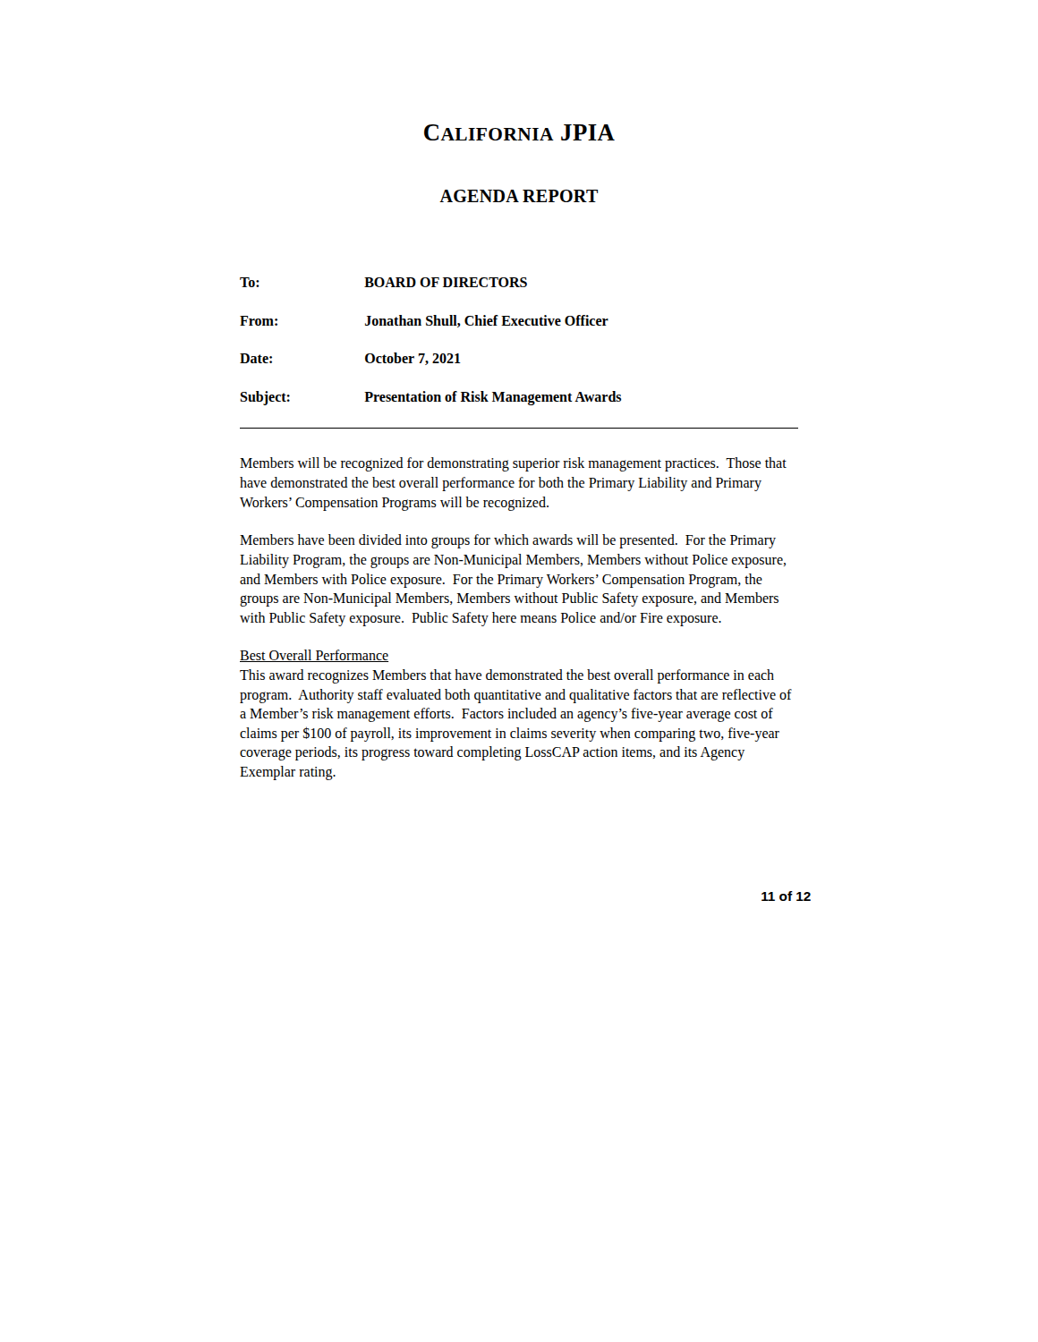CALIFORNIA JPIA
AGENDA REPORT
| To: | BOARD OF DIRECTORS |
| From: | Jonathan Shull, Chief Executive Officer |
| Date: | October 7, 2021 |
| Subject: | Presentation of Risk Management Awards |
Members will be recognized for demonstrating superior risk management practices. Those that have demonstrated the best overall performance for both the Primary Liability and Primary Workers’ Compensation Programs will be recognized.
Members have been divided into groups for which awards will be presented. For the Primary Liability Program, the groups are Non-Municipal Members, Members without Police exposure, and Members with Police exposure. For the Primary Workers’ Compensation Program, the groups are Non-Municipal Members, Members without Public Safety exposure, and Members with Public Safety exposure. Public Safety here means Police and/or Fire exposure.
Best Overall Performance
This award recognizes Members that have demonstrated the best overall performance in each program. Authority staff evaluated both quantitative and qualitative factors that are reflective of a Member’s risk management efforts. Factors included an agency’s five-year average cost of claims per $100 of payroll, its improvement in claims severity when comparing two, five-year coverage periods, its progress toward completing LossCAP action items, and its Agency Exemplar rating.
11 of 12